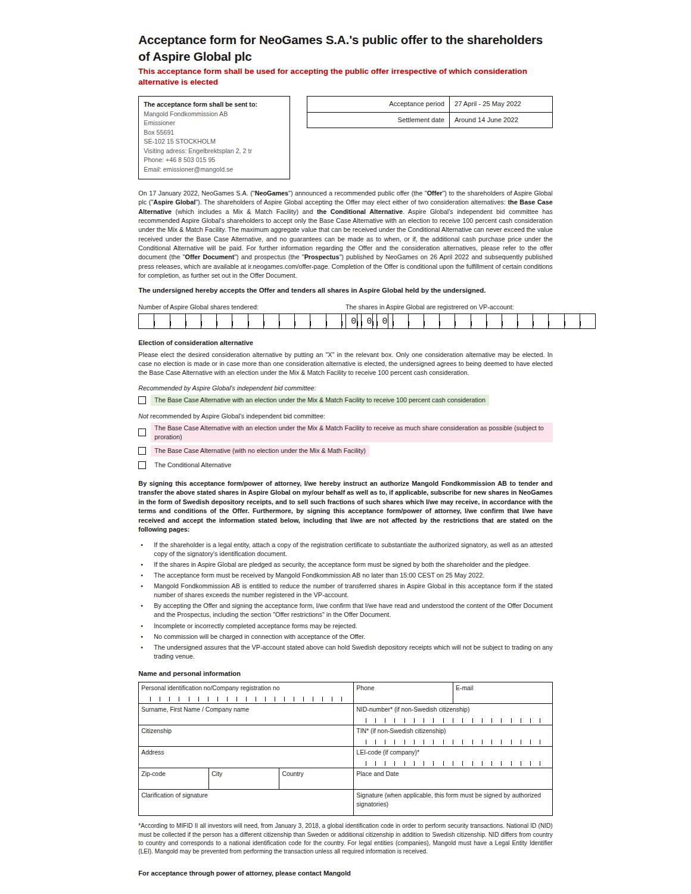Acceptance form for NeoGames S.A.'s public offer to the shareholders of Aspire Global plc
This acceptance form shall be used for accepting the public offer irrespective of which consideration alternative is elected
The acceptance form shall be sent to:
Mangold Fondkommission AB
Emissioner
Box 55691
SE-102 15 STOCKHOLM
Visiting adress: Engelbrektsplan 2, 2 tr
Phone: +46 8 503 015 95
Email: emissioner@mangold.se
| Acceptance period | 27 April - 25 May 2022 |
| Settlement date | Around 14 June 2022 |
On 17 January 2022, NeoGames S.A. ("NeoGames") announced a recommended public offer (the "Offer") to the shareholders of Aspire Global plc ("Aspire Global"). The shareholders of Aspire Global accepting the Offer may elect either of two consideration alternatives: the Base Case Alternative (which includes a Mix & Match Facility) and the Conditional Alternative. Aspire Global's independent bid committee has recommended Aspire Global's shareholders to accept only the Base Case Alternative with an election to receive 100 percent cash consideration under the Mix & Match Facility. The maximum aggregate value that can be received under the Conditional Alternative can never exceed the value received under the Base Case Alternative, and no guarantees can be made as to when, or if, the additional cash purchase price under the Conditional Alternative will be paid. For further information regarding the Offer and the consideration alternatives, please refer to the offer document (the "Offer Document") and prospectus (the "Prospectus") published by NeoGames on 26 April 2022 and subsequently published press releases, which are available at ir.neogames.com/offer-page. Completion of the Offer is conditional upon the fulfillment of certain conditions for completion, as further set out in the Offer Document.
The undersigned hereby accepts the Offer and tenders all shares in Aspire Global held by the undersigned.
Number of Aspire Global shares tendered:
The shares in Aspire Global are registrered on VP-account:
0
0
0
Election of consideration alternative
Please elect the desired consideration alternative by putting an "X" in the relevant box. Only one consideration alternative may be elected. In case no election is made or in case more than one consideration alternative is elected, the undersigned agrees to being deemed to have elected the Base Case Alternative with an election under the Mix & Match Facility to receive 100 percent cash consideration.
Recommended by Aspire Global's independent bid committee:
The Base Case Alternative with an election under the Mix & Match Facility to receive 100 percent cash consideration
Not recommended by Aspire Global's independent bid committee:
The Base Case Alternative with an election under the Mix & Match Facility to receive as much share consideration as possible (subject to proration)
The Base Case Alternative (with no election under the Mix & Math Facility)
The Conditional Alternative
By signing this acceptance form/power of attorney, I/we hereby instruct an authorize Mangold Fondkommission AB to tender and transfer the above stated shares in Aspire Global on my/our behalf as well as to, if applicable, subscribe for new shares in NeoGames in the form of Swedish depository receipts, and to sell such fractions of such shares which I/we may receive, in accordance with the terms and conditions of the Offer. Furthermore, by signing this acceptance form/power of attorney, I/we confirm that I/we have received and accept the information stated below, including that I/we are not affected by the restrictions that are stated on the following pages:
•If the shareholder is a legal entity, attach a copy of the registration certificate to substantiate the authorized signatory, as well as an attested copy of the signatory's identification document.
•If the shares in Aspire Global are pledged as security, the acceptance form must be signed by both the shareholder and the pledgee.
•The acceptance form must be received by Mangold Fondkommission AB no later than 15:00 CEST on 25 May 2022.
•Mangold Fondkommission AB is entitled to reduce the number of transferred shares in Aspire Global in this acceptance form if the stated number of shares exceeds the number registered in the VP-account.
•By accepting the Offer and signing the acceptance form, I/we confirm that I/we have read and understood the content of the Offer Document and the Prospectus, including the section "Offer restrictions" in the Offer Document.
•Incomplete or incorrectly completed acceptance forms may be rejected.
•No commission will be charged in connection with acceptance of the Offer.
•The undersigned assures that the VP-account stated above can hold Swedish depository receipts which will not be subject to trading on any trading venue.
Name and personal information
| Personal identification no/Company registration no | Phone | E-mail |
| Surname, First Name / Company name | NID-number* (if non-Swedish citizenship) |
| Citizenship | TIN* (if non-Swedish citizenship) |
| Address | LEI-code (if company)* |
| Zip-code | City | Country | Place and Date |
| Clarification of signature | Signature (when applicable, this form must be signed by authorized signatories) |
*According to MIFID II all investors will need, from January 3, 2018, a global identification code in order to perform security transactions. National ID (NID) must be collected if the person has a different citizenship than Sweden or additional citizenship in addition to Swedish citizenship. NID differs from country to country and corresponds to a national identification code for the country. For legal entities (companies), Mangold must have a Legal Entity Identifier (LEI). Mangold may be prevented from performing the transaction unless all required information is received.
For acceptance through power of attorney, please contact Mangold